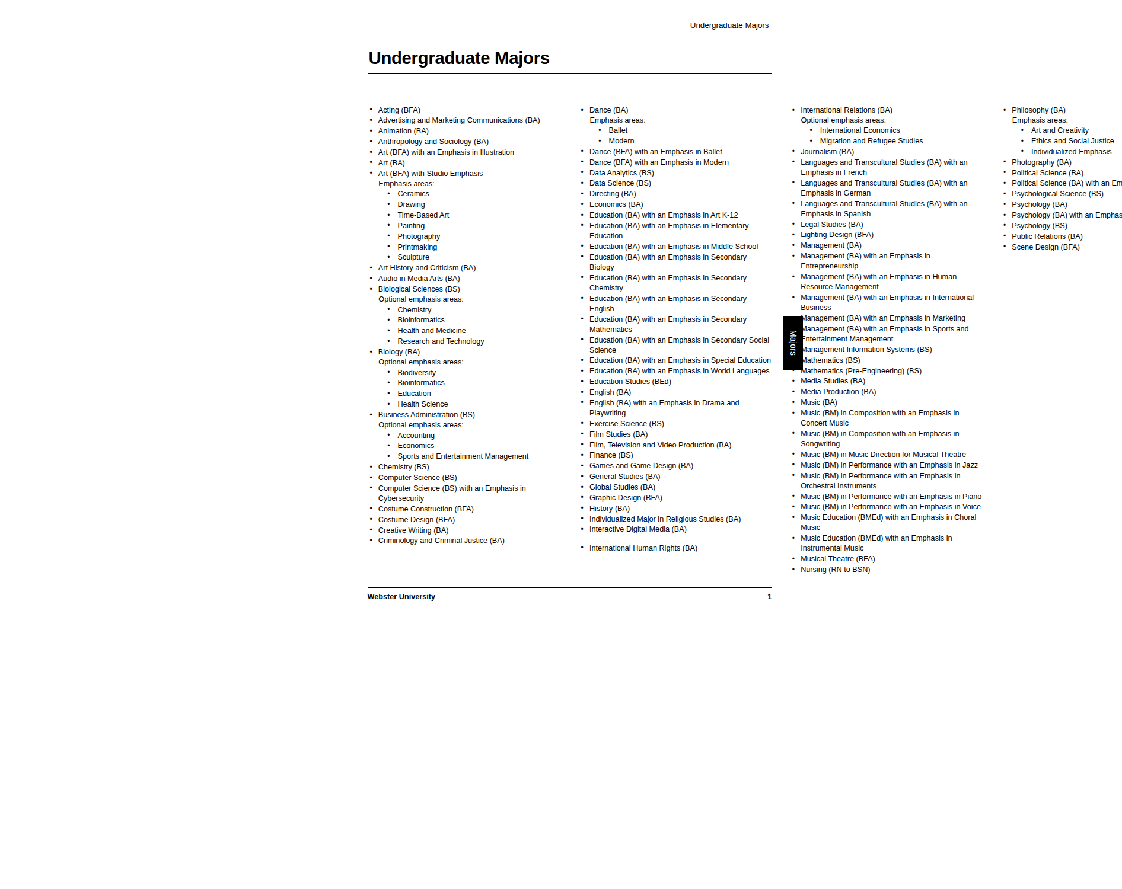Undergraduate Majors
Undergraduate Majors
Acting (BFA)
Advertising and Marketing Communications (BA)
Animation (BA)
Anthropology and Sociology (BA)
Art (BFA) with an Emphasis in Illustration
Art (BA)
Art (BFA) with Studio Emphasis
Emphasis areas:
Ceramics
Drawing
Time-Based Art
Painting
Photography
Printmaking
Sculpture
Art History and Criticism (BA)
Audio in Media Arts (BA)
Biological Sciences (BS)
Optional emphasis areas:
Chemistry
Bioinformatics
Health and Medicine
Research and Technology
Biology (BA)
Optional emphasis areas:
Biodiversity
Bioinformatics
Education
Health Science
Business Administration (BS)
Optional emphasis areas:
Accounting
Economics
Sports and Entertainment Management
Chemistry (BS)
Computer Science (BS)
Computer Science (BS) with an Emphasis in Cybersecurity
Costume Construction (BFA)
Costume Design (BFA)
Creative Writing (BA)
Criminology and Criminal Justice (BA)
Dance (BA)
Emphasis areas:
Ballet
Modern
Dance (BFA) with an Emphasis in Ballet
Dance (BFA) with an Emphasis in Modern
Data Analytics (BS)
Data Science (BS)
Directing (BA)
Economics (BA)
Education (BA) with an Emphasis in Art K-12
Education (BA) with an Emphasis in Elementary Education
Education (BA) with an Emphasis in Middle School
Education (BA) with an Emphasis in Secondary Biology
Education (BA) with an Emphasis in Secondary Chemistry
Education (BA) with an Emphasis in Secondary English
Education (BA) with an Emphasis in Secondary Mathematics
Education (BA) with an Emphasis in Secondary Social Science
Education (BA) with an Emphasis in Special Education
Education (BA) with an Emphasis in World Languages
Education Studies (BEd)
English (BA)
English (BA) with an Emphasis in Drama and Playwriting
Exercise Science (BS)
Film Studies (BA)
Film, Television and Video Production (BA)
Finance (BS)
Games and Game Design (BA)
General Studies (BA)
Global Studies (BA)
Graphic Design (BFA)
History (BA)
Individualized Major in Religious Studies (BA)
Interactive Digital Media (BA)
International Human Rights (BA)
International Relations (BA)
Optional emphasis areas:
International Economics
Migration and Refugee Studies
Journalism (BA)
Languages and Transcultural Studies (BA) with an Emphasis in French
Languages and Transcultural Studies (BA) with an Emphasis in German
Languages and Transcultural Studies (BA) with an Emphasis in Spanish
Legal Studies (BA)
Lighting Design (BFA)
Management (BA)
Management (BA) with an Emphasis in Entrepreneurship
Management (BA) with an Emphasis in Human Resource Management
Management (BA) with an Emphasis in International Business
Management (BA) with an Emphasis in Marketing
Management (BA) with an Emphasis in Sports and Entertainment Management
Management Information Systems (BS)
Mathematics (BS)
Mathematics (Pre-Engineering) (BS)
Media Studies (BA)
Media Production (BA)
Music (BA)
Music (BM) in Composition with an Emphasis in Concert Music
Music (BM) in Composition with an Emphasis in Songwriting
Music (BM) in Music Direction for Musical Theatre
Music (BM) in Performance with an Emphasis in Jazz
Music (BM) in Performance with an Emphasis in Orchestral Instruments
Music (BM) in Performance with an Emphasis in Piano
Music (BM) in Performance with an Emphasis in Voice
Music Education (BMEd) with an Emphasis in Choral Music
Music Education (BMEd) with an Emphasis in Instrumental Music
Musical Theatre (BFA)
Nursing (RN to BSN)
Philosophy (BA)
Emphasis areas:
Art and Creativity
Ethics and Social Justice
Individualized Emphasis
Photography (BA)
Political Science (BA)
Political Science (BA) with an Emphasis in Public Law
Psychological Science (BS)
Psychology (BA)
Psychology (BA) with an Emphasis in Mental Health
Psychology (BS)
Public Relations (BA)
Scene Design (BFA)
Majors
Webster University 1